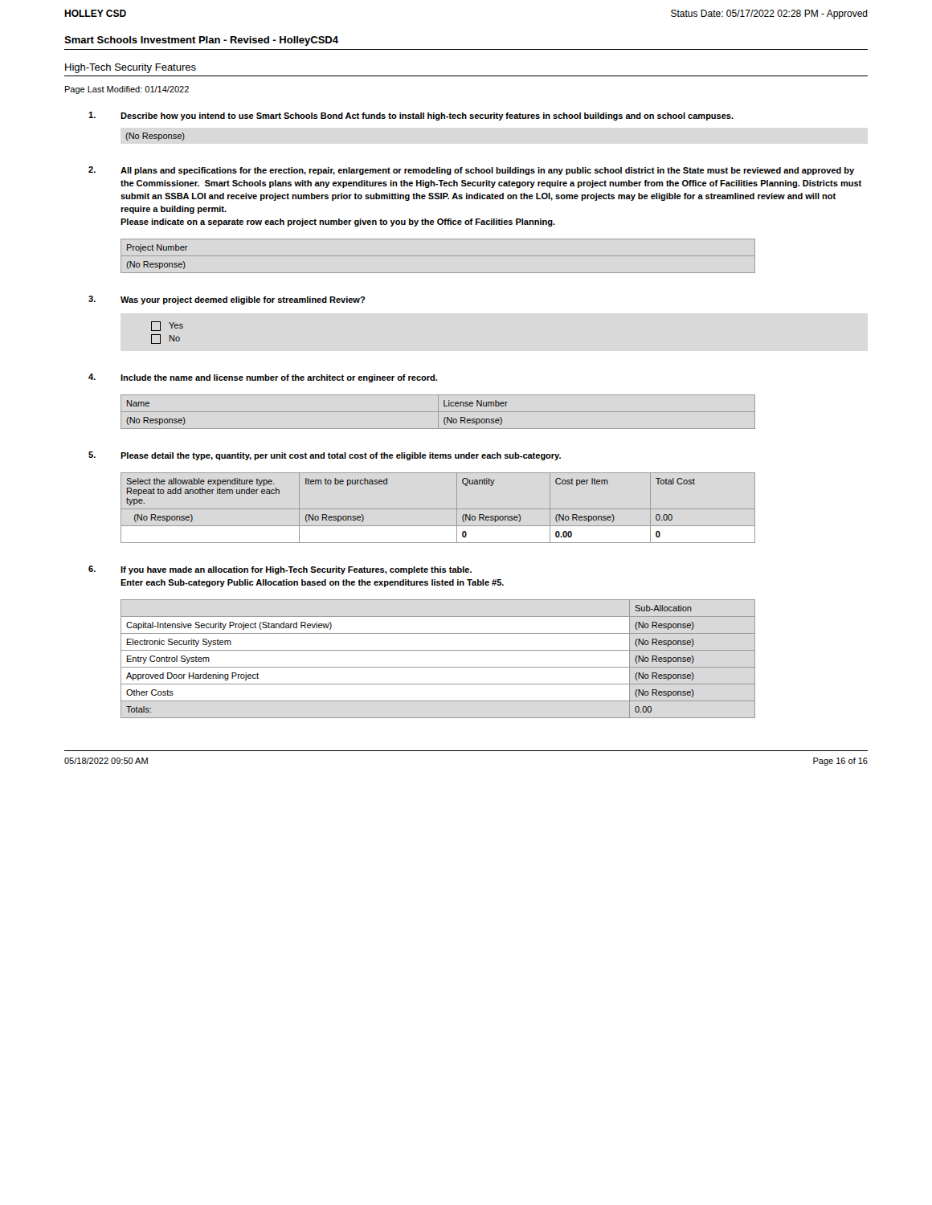HOLLEY CSD
Status Date: 05/17/2022 02:28 PM - Approved
Smart Schools Investment Plan - Revised - HolleyCSD4
High-Tech Security Features
Page Last Modified: 01/14/2022
Describe how you intend to use Smart Schools Bond Act funds to install high-tech security features in school buildings and on school campuses.
(No Response)
All plans and specifications for the erection, repair, enlargement or remodeling of school buildings in any public school district in the State must be reviewed and approved by the Commissioner. Smart Schools plans with any expenditures in the High-Tech Security category require a project number from the Office of Facilities Planning. Districts must submit an SSBA LOI and receive project numbers prior to submitting the SSIP. As indicated on the LOI, some projects may be eligible for a streamlined review and will not require a building permit.
Please indicate on a separate row each project number given to you by the Office of Facilities Planning.
| Project Number |
| --- |
| (No Response) |
Was your project deemed eligible for streamlined Review?
Yes
No
Include the name and license number of the architect or engineer of record.
| Name | License Number |
| --- | --- |
| (No Response) | (No Response) |
Please detail the type, quantity, per unit cost and total cost of the eligible items under each sub-category.
| Select the allowable expenditure type. Repeat to add another item under each type. | Item to be purchased | Quantity | Cost per Item | Total Cost |
| --- | --- | --- | --- | --- |
| (No Response) | (No Response) | (No Response) | (No Response) | 0.00 |
| | | 0 | 0.00 | 0 |
If you have made an allocation for High-Tech Security Features, complete this table.
Enter each Sub-category Public Allocation based on the the expenditures listed in Table #5.
| | Sub-Allocation |
| --- | --- |
| Capital-Intensive Security Project (Standard Review) | (No Response) |
| Electronic Security System | (No Response) |
| Entry Control System | (No Response) |
| Approved Door Hardening Project | (No Response) |
| Other Costs | (No Response) |
| Totals: | 0.00 |
05/18/2022 09:50 AM
Page 16 of 16